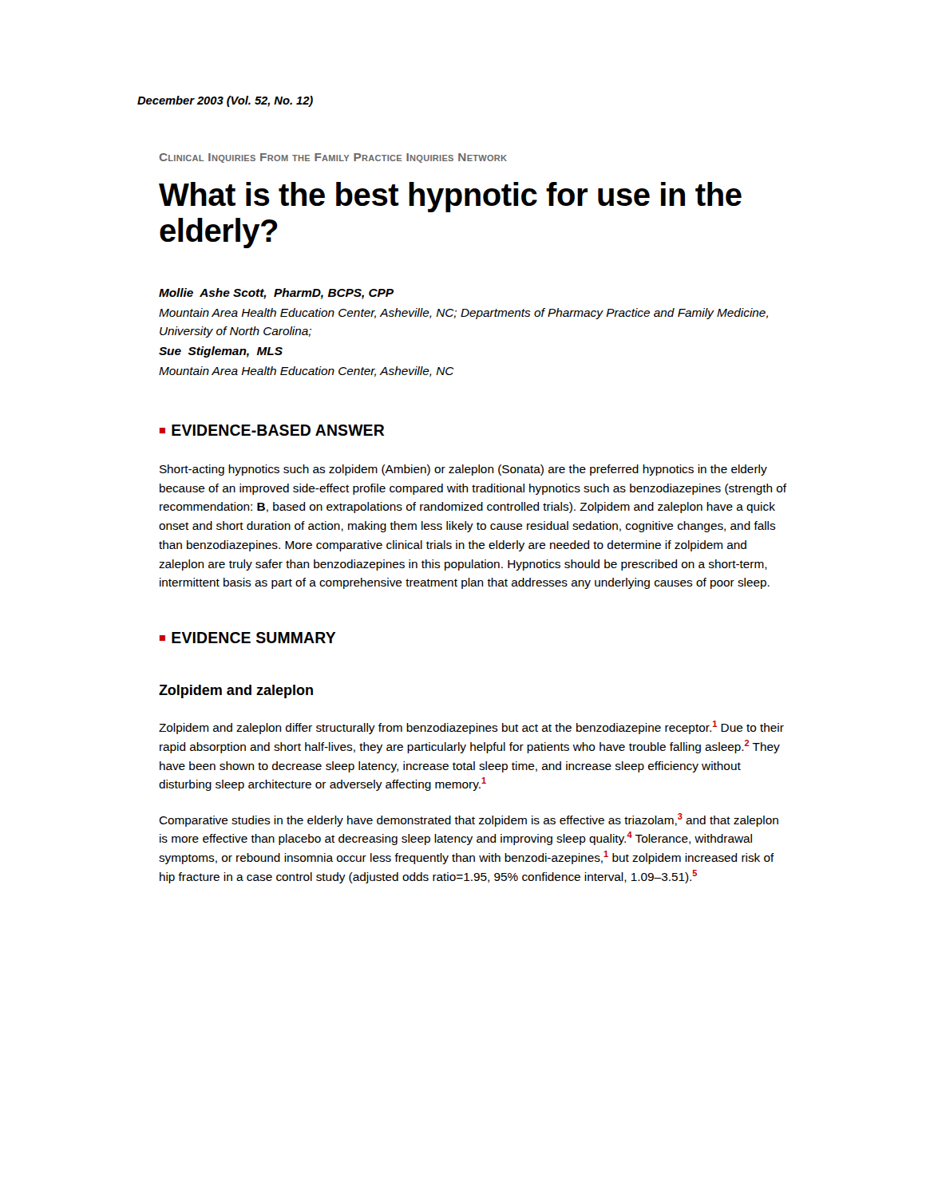December 2003 (Vol. 52, No. 12)
Clinical Inquiries From the Family Practice Inquiries Network
What is the best hypnotic for use in the elderly?
Mollie Ashe Scott, PharmD, BCPS, CPP
Mountain Area Health Education Center, Asheville, NC; Departments of Pharmacy Practice and Family Medicine, University of North Carolina;
Sue Stigleman, MLS
Mountain Area Health Education Center, Asheville, NC
■EVIDENCE-BASED ANSWER
Short-acting hypnotics such as zolpidem (Ambien) or zaleplon (Sonata) are the preferred hypnotics in the elderly because of an improved side-effect profile compared with traditional hypnotics such as benzodiazepines (strength of recommendation: B, based on extrapolations of randomized controlled trials). Zolpidem and zaleplon have a quick onset and short duration of action, making them less likely to cause residual sedation, cognitive changes, and falls than benzodiazepines. More comparative clinical trials in the elderly are needed to determine if zolpidem and zaleplon are truly safer than benzodiazepines in this population. Hypnotics should be prescribed on a short-term, intermittent basis as part of a comprehensive treatment plan that addresses any underlying causes of poor sleep.
■EVIDENCE SUMMARY
Zolpidem and zaleplon
Zolpidem and zaleplon differ structurally from benzodiazepines but act at the benzodiazepine receptor.1 Due to their rapid absorption and short half-lives, they are particularly helpful for patients who have trouble falling asleep.2 They have been shown to decrease sleep latency, increase total sleep time, and increase sleep efficiency without disturbing sleep architecture or adversely affecting memory.1
Comparative studies in the elderly have demonstrated that zolpidem is as effective as triazolam,3 and that zaleplon is more effective than placebo at decreasing sleep latency and improving sleep quality.4 Tolerance, withdrawal symptoms, or rebound insomnia occur less frequently than with benzodi-azepines,1 but zolpidem increased risk of hip fracture in a case control study (adjusted odds ratio=1.95, 95% confidence interval, 1.09–3.51).5